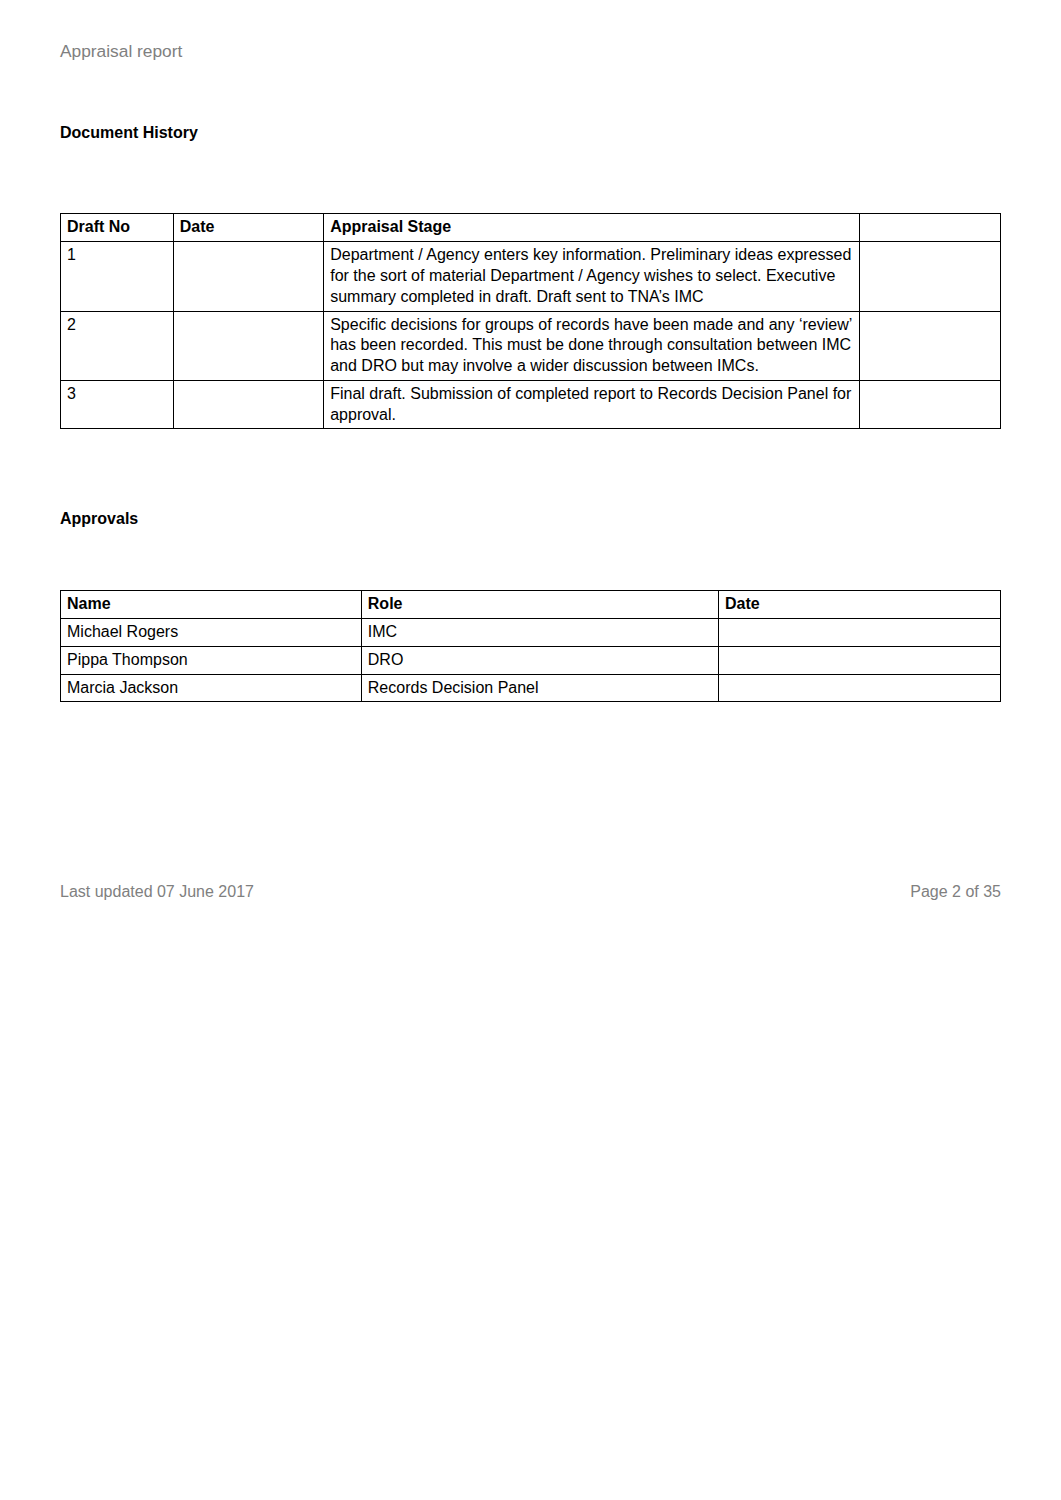Appraisal report
Document History
| Draft No | Date | Appraisal Stage | |
| --- | --- | --- | --- |
| 1 | | Department / Agency enters key information. Preliminary ideas expressed for the sort of material Department / Agency wishes to select. Executive summary completed in draft. Draft sent to TNA’s IMC | |
| 2 | | Specific decisions for groups of records have been made and any ‘review’ has been recorded. This must be done through consultation between IMC and DRO but may involve a wider discussion between IMCs. | |
| 3 | | Final draft. Submission of completed report to Records Decision Panel for approval. | |
Approvals
| Name | Role | Date |
| --- | --- | --- |
| Michael Rogers | IMC | |
| Pippa Thompson | DRO | |
| Marcia Jackson | Records Decision Panel | |
Last updated 07 June 2017 Page 2 of 35